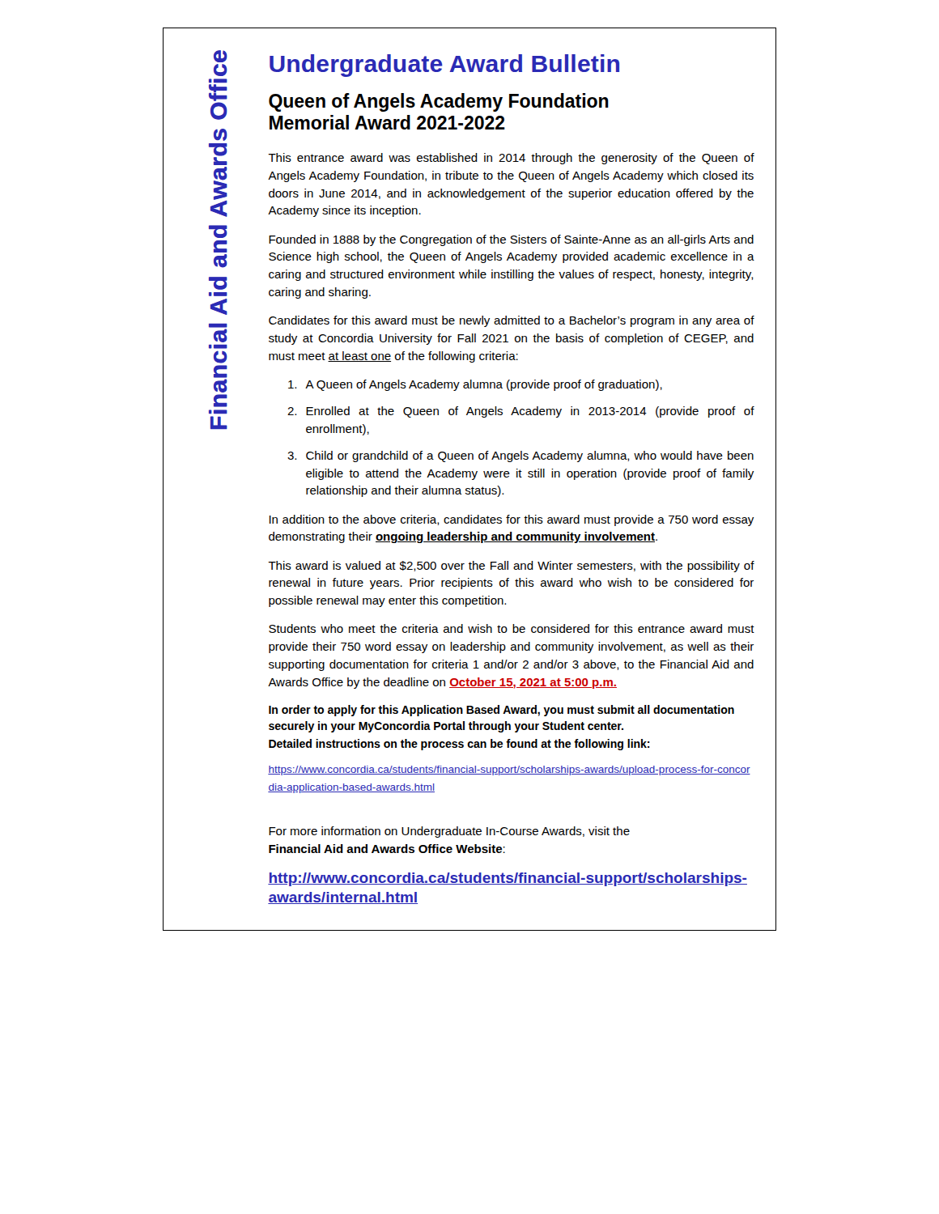Financial Aid and Awards Office
Undergraduate Award Bulletin
Queen of Angels Academy Foundation
Memorial Award 2021-2022
This entrance award was established in 2014 through the generosity of the Queen of Angels Academy Foundation, in tribute to the Queen of Angels Academy which closed its doors in June 2014, and in acknowledgement of the superior education offered by the Academy since its inception.
Founded in 1888 by the Congregation of the Sisters of Sainte-Anne as an all-girls Arts and Science high school, the Queen of Angels Academy provided academic excellence in a caring and structured environment while instilling the values of respect, honesty, integrity, caring and sharing.
Candidates for this award must be newly admitted to a Bachelor’s program in any area of study at Concordia University for Fall 2021 on the basis of completion of CEGEP, and must meet at least one of the following criteria:
A Queen of Angels Academy alumna (provide proof of graduation),
Enrolled at the Queen of Angels Academy in 2013-2014 (provide proof of enrollment),
Child or grandchild of a Queen of Angels Academy alumna, who would have been eligible to attend the Academy were it still in operation (provide proof of family relationship and their alumna status).
In addition to the above criteria, candidates for this award must provide a 750 word essay demonstrating their ongoing leadership and community involvement.
This award is valued at $2,500 over the Fall and Winter semesters, with the possibility of renewal in future years. Prior recipients of this award who wish to be considered for possible renewal may enter this competition.
Students who meet the criteria and wish to be considered for this entrance award must provide their 750 word essay on leadership and community involvement, as well as their supporting documentation for criteria 1 and/or 2 and/or 3 above, to the Financial Aid and Awards Office by the deadline on October 15, 2021 at 5:00 p.m.
In order to apply for this Application Based Award, you must submit all documentation securely in your MyConcordia Portal through your Student center.
Detailed instructions on the process can be found at the following link:
https://www.concordia.ca/students/financial-support/scholarships-awards/upload-process-for-concordia-application-based-awards.html
For more information on Undergraduate In-Course Awards, visit the
Financial Aid and Awards Office Website:
http://www.concordia.ca/students/financial-support/scholarships-awards/internal.html